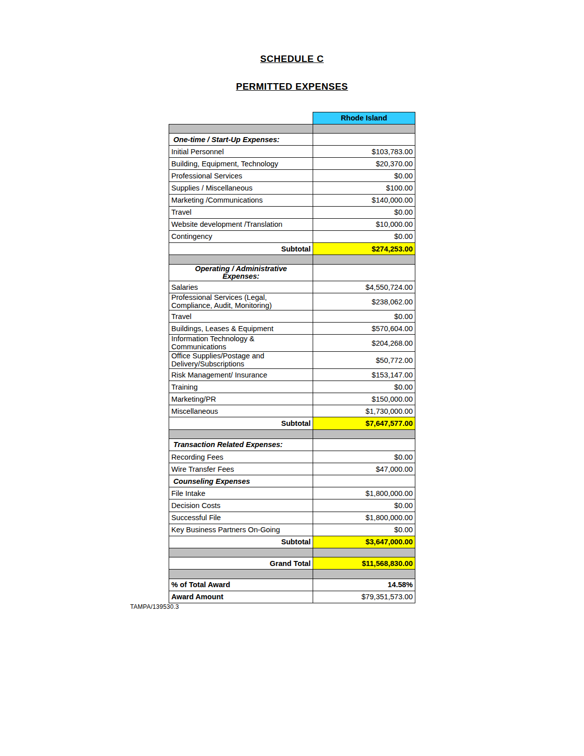SCHEDULE C
PERMITTED EXPENSES
| | Rhode Island |
| One-time / Start-Up Expenses: | |
| Initial Personnel | $103,783.00 |
| Building, Equipment, Technology | $20,370.00 |
| Professional Services | $0.00 |
| Supplies / Miscellaneous | $100.00 |
| Marketing /Communications | $140,000.00 |
| Travel | $0.00 |
| Website development /Translation | $10,000.00 |
| Contingency | $0.00 |
| Subtotal | $274,253.00 |
| Operating / Administrative Expenses: | |
| Salaries | $4,550,724.00 |
| Professional Services (Legal, Compliance, Audit, Monitoring) | $238,062.00 |
| Travel | $0.00 |
| Buildings, Leases & Equipment | $570,604.00 |
| Information Technology & Communications | $204,268.00 |
| Office Supplies/Postage and Delivery/Subscriptions | $50,772.00 |
| Risk Management/ Insurance | $153,147.00 |
| Training | $0.00 |
| Marketing/PR | $150,000.00 |
| Miscellaneous | $1,730,000.00 |
| Subtotal | $7,647,577.00 |
| Transaction Related Expenses: | |
| Recording Fees | $0.00 |
| Wire Transfer Fees | $47,000.00 |
| Counseling Expenses | |
| File Intake | $1,800,000.00 |
| Decision Costs | $0.00 |
| Successful File | $1,800,000.00 |
| Key Business Partners On-Going | $0.00 |
| Subtotal | $3,647,000.00 |
| Grand Total | $11,568,830.00 |
| % of Total Award | 14.58% |
| Award Amount | $79,351,573.00 |
TAMPA/139530.3